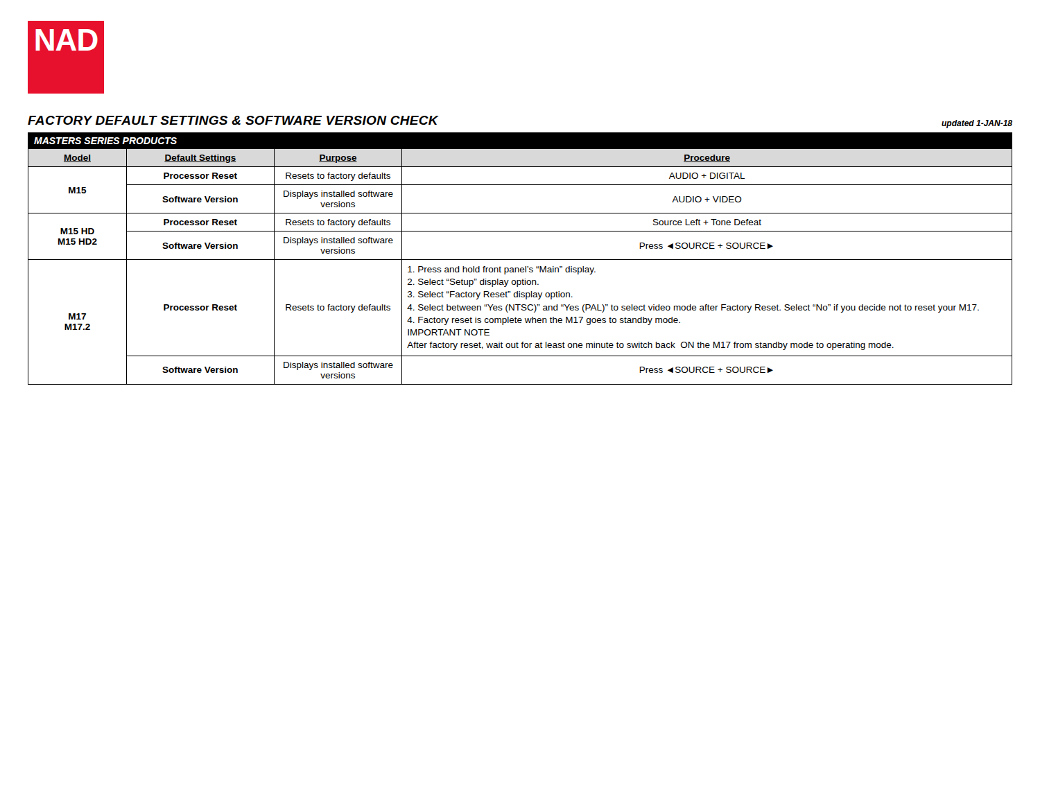NAD
FACTORY DEFAULT SETTINGS & SOFTWARE VERSION CHECK
updated 1-JAN-18
MASTERS SERIES PRODUCTS
| Model | Default Settings | Purpose | Procedure |
| --- | --- | --- | --- |
| M15 | Processor Reset | Resets to factory defaults | AUDIO + DIGITAL |
| Software Version | Displays installed software versions | AUDIO + VIDEO |
| M15 HD M15 HD2 | Processor Reset | Resets to factory defaults | Source Left + Tone Defeat |
| Software Version | Displays installed software versions | Press ◄SOURCE + SOURCE► |
| M17 M17.2 | Processor Reset | Resets to factory defaults | 1. Press and hold front panel’s “Main” display. 2. Select “Setup” display option. 3. Select “Factory Reset” display option. 4. Select between “Yes (NTSC)” and “Yes (PAL)” to select video mode after Factory Reset. Select “No” if you decide not to reset your M17. 4. Factory reset is complete when the M17 goes to standby mode. IMPORTANT NOTE After factory reset, wait out for at least one minute to switch back ON the M17 from standby mode to operating mode. |
| Software Version | Displays installed software versions | Press ◄SOURCE + SOURCE► |